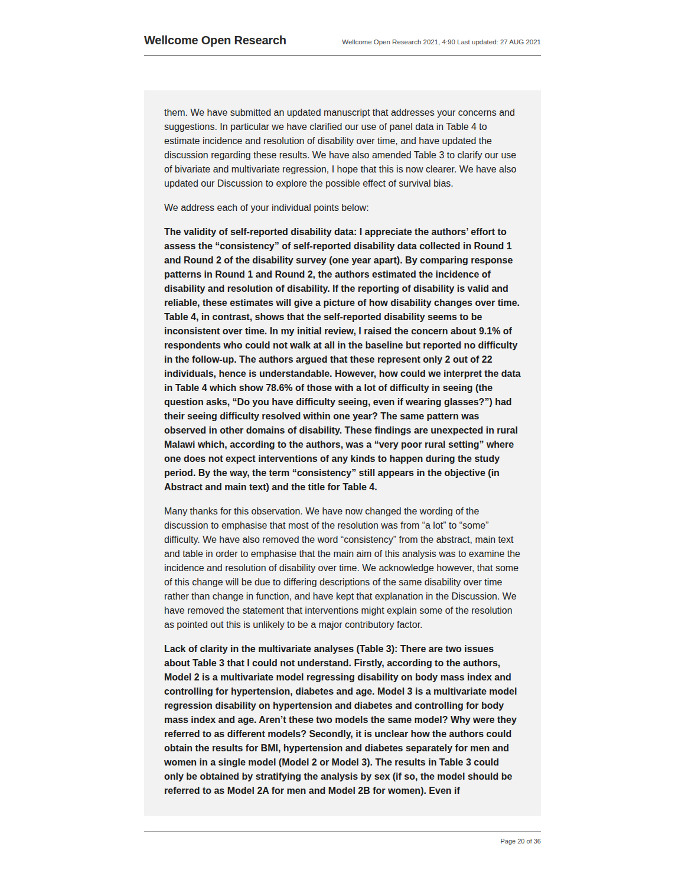Wellcome Open Research
Wellcome Open Research 2021, 4:90 Last updated: 27 AUG 2021
them. We have submitted an updated manuscript that addresses your concerns and suggestions. In particular we have clarified our use of panel data in Table 4 to estimate incidence and resolution of disability over time, and have updated the discussion regarding these results. We have also amended Table 3 to clarify our use of bivariate and multivariate regression, I hope that this is now clearer. We have also updated our Discussion to explore the possible effect of survival bias.
We address each of your individual points below:
The validity of self-reported disability data: I appreciate the authors’ effort to assess the “consistency” of self-reported disability data collected in Round 1 and Round 2 of the disability survey (one year apart). By comparing response patterns in Round 1 and Round 2, the authors estimated the incidence of disability and resolution of disability. If the reporting of disability is valid and reliable, these estimates will give a picture of how disability changes over time. Table 4, in contrast, shows that the self-reported disability seems to be inconsistent over time. In my initial review, I raised the concern about 9.1% of respondents who could not walk at all in the baseline but reported no difficulty in the follow-up. The authors argued that these represent only 2 out of 22 individuals, hence is understandable. However, how could we interpret the data in Table 4 which show 78.6% of those with a lot of difficulty in seeing (the question asks, “Do you have difficulty seeing, even if wearing glasses?”) had their seeing difficulty resolved within one year? The same pattern was observed in other domains of disability. These findings are unexpected in rural Malawi which, according to the authors, was a “very poor rural setting” where one does not expect interventions of any kinds to happen during the study period. By the way, the term “consistency” still appears in the objective (in Abstract and main text) and the title for Table 4.
Many thanks for this observation. We have now changed the wording of the discussion to emphasise that most of the resolution was from “a lot” to “some” difficulty. We have also removed the word “consistency” from the abstract, main text and table in order to emphasise that the main aim of this analysis was to examine the incidence and resolution of disability over time. We acknowledge however, that some of this change will be due to differing descriptions of the same disability over time rather than change in function, and have kept that explanation in the Discussion. We have removed the statement that interventions might explain some of the resolution as pointed out this is unlikely to be a major contributory factor.
Lack of clarity in the multivariate analyses (Table 3): There are two issues about Table 3 that I could not understand. Firstly, according to the authors, Model 2 is a multivariate model regressing disability on body mass index and controlling for hypertension, diabetes and age. Model 3 is a multivariate model regression disability on hypertension and diabetes and controlling for body mass index and age. Aren’t these two models the same model? Why were they referred to as different models? Secondly, it is unclear how the authors could obtain the results for BMI, hypertension and diabetes separately for men and women in a single model (Model 2 or Model 3). The results in Table 3 could only be obtained by stratifying the analysis by sex (if so, the model should be referred to as Model 2A for men and Model 2B for women). Even if
Page 20 of 36